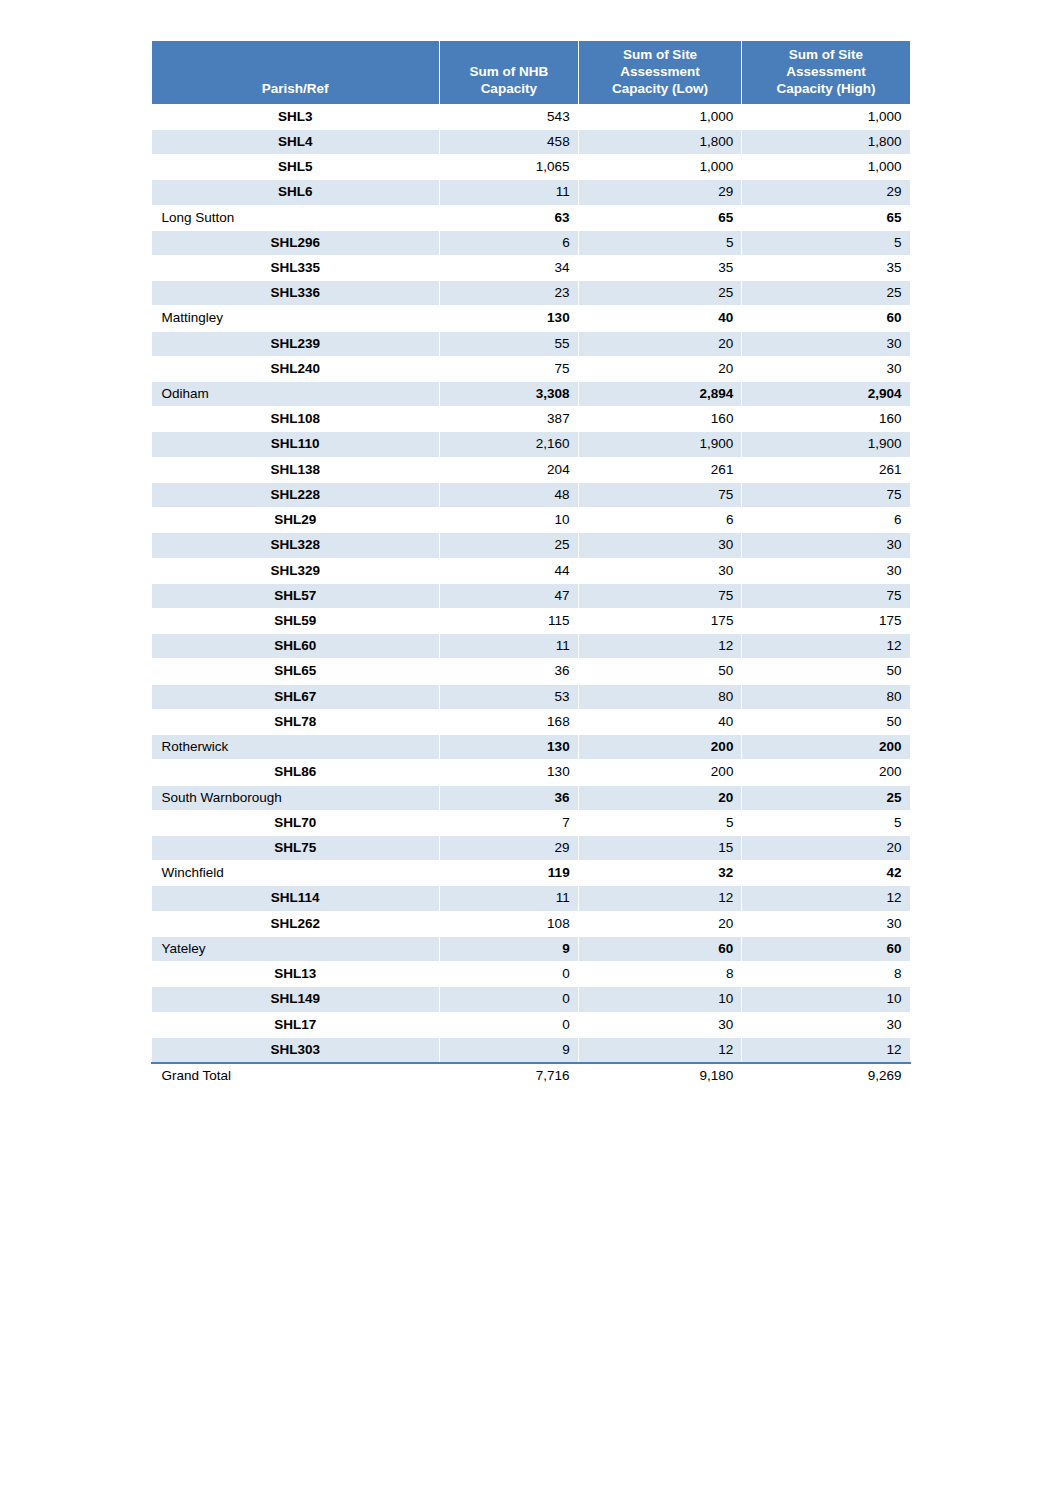| Parish/Ref | Sum of NHB Capacity | Sum of Site Assessment Capacity (Low) | Sum of Site Assessment Capacity (High) |
| --- | --- | --- | --- |
| SHL3 | 543 | 1,000 | 1,000 |
| SHL4 | 458 | 1,800 | 1,800 |
| SHL5 | 1,065 | 1,000 | 1,000 |
| SHL6 | 11 | 29 | 29 |
| Long Sutton | 63 | 65 | 65 |
| SHL296 | 6 | 5 | 5 |
| SHL335 | 34 | 35 | 35 |
| SHL336 | 23 | 25 | 25 |
| Mattingley | 130 | 40 | 60 |
| SHL239 | 55 | 20 | 30 |
| SHL240 | 75 | 20 | 30 |
| Odiham | 3,308 | 2,894 | 2,904 |
| SHL108 | 387 | 160 | 160 |
| SHL110 | 2,160 | 1,900 | 1,900 |
| SHL138 | 204 | 261 | 261 |
| SHL228 | 48 | 75 | 75 |
| SHL29 | 10 | 6 | 6 |
| SHL328 | 25 | 30 | 30 |
| SHL329 | 44 | 30 | 30 |
| SHL57 | 47 | 75 | 75 |
| SHL59 | 115 | 175 | 175 |
| SHL60 | 11 | 12 | 12 |
| SHL65 | 36 | 50 | 50 |
| SHL67 | 53 | 80 | 80 |
| SHL78 | 168 | 40 | 50 |
| Rotherwick | 130 | 200 | 200 |
| SHL86 | 130 | 200 | 200 |
| South Warnborough | 36 | 20 | 25 |
| SHL70 | 7 | 5 | 5 |
| SHL75 | 29 | 15 | 20 |
| Winchfield | 119 | 32 | 42 |
| SHL114 | 11 | 12 | 12 |
| SHL262 | 108 | 20 | 30 |
| Yateley | 9 | 60 | 60 |
| SHL13 | 0 | 8 | 8 |
| SHL149 | 0 | 10 | 10 |
| SHL17 | 0 | 30 | 30 |
| SHL303 | 9 | 12 | 12 |
| Grand Total | 7,716 | 9,180 | 9,269 |